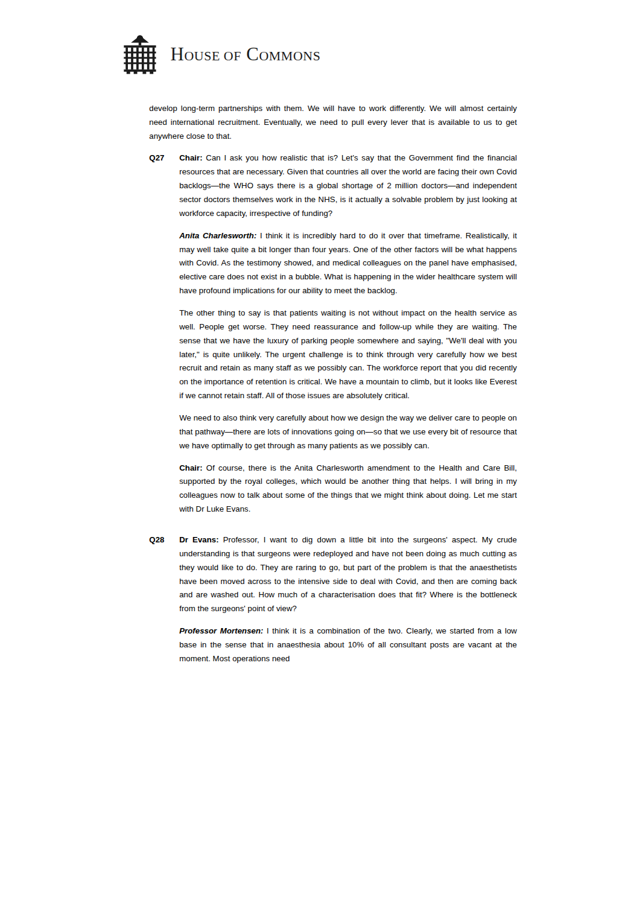HOUSE OF COMMONS
develop long-term partnerships with them. We will have to work differently. We will almost certainly need international recruitment. Eventually, we need to pull every lever that is available to us to get anywhere close to that.
Q27
Chair: Can I ask you how realistic that is? Let's say that the Government find the financial resources that are necessary. Given that countries all over the world are facing their own Covid backlogs—the WHO says there is a global shortage of 2 million doctors—and independent sector doctors themselves work in the NHS, is it actually a solvable problem by just looking at workforce capacity, irrespective of funding?
Anita Charlesworth: I think it is incredibly hard to do it over that timeframe. Realistically, it may well take quite a bit longer than four years. One of the other factors will be what happens with Covid. As the testimony showed, and medical colleagues on the panel have emphasised, elective care does not exist in a bubble. What is happening in the wider healthcare system will have profound implications for our ability to meet the backlog.
The other thing to say is that patients waiting is not without impact on the health service as well. People get worse. They need reassurance and follow-up while they are waiting. The sense that we have the luxury of parking people somewhere and saying, "We'll deal with you later," is quite unlikely. The urgent challenge is to think through very carefully how we best recruit and retain as many staff as we possibly can. The workforce report that you did recently on the importance of retention is critical. We have a mountain to climb, but it looks like Everest if we cannot retain staff. All of those issues are absolutely critical.
We need to also think very carefully about how we design the way we deliver care to people on that pathway—there are lots of innovations going on—so that we use every bit of resource that we have optimally to get through as many patients as we possibly can.
Chair: Of course, there is the Anita Charlesworth amendment to the Health and Care Bill, supported by the royal colleges, which would be another thing that helps. I will bring in my colleagues now to talk about some of the things that we might think about doing. Let me start with Dr Luke Evans.
Q28
Dr Evans: Professor, I want to dig down a little bit into the surgeons' aspect. My crude understanding is that surgeons were redeployed and have not been doing as much cutting as they would like to do. They are raring to go, but part of the problem is that the anaesthetists have been moved across to the intensive side to deal with Covid, and then are coming back and are washed out. How much of a characterisation does that fit? Where is the bottleneck from the surgeons' point of view?
Professor Mortensen: I think it is a combination of the two. Clearly, we started from a low base in the sense that in anaesthesia about 10% of all consultant posts are vacant at the moment. Most operations need